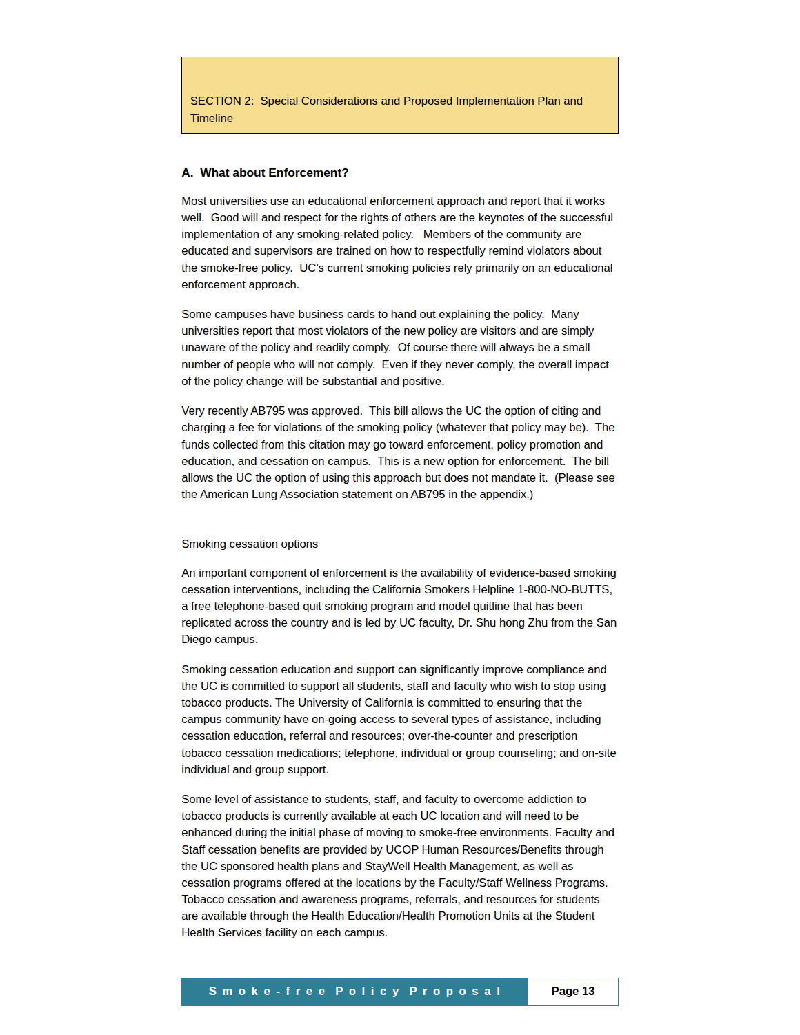SECTION 2: Special Considerations and Proposed Implementation Plan and Timeline
A. What about Enforcement?
Most universities use an educational enforcement approach and report that it works well. Good will and respect for the rights of others are the keynotes of the successful implementation of any smoking-related policy. Members of the community are educated and supervisors are trained on how to respectfully remind violators about the smoke-free policy. UC’s current smoking policies rely primarily on an educational enforcement approach.
Some campuses have business cards to hand out explaining the policy. Many universities report that most violators of the new policy are visitors and are simply unaware of the policy and readily comply. Of course there will always be a small number of people who will not comply. Even if they never comply, the overall impact of the policy change will be substantial and positive.
Very recently AB795 was approved. This bill allows the UC the option of citing and charging a fee for violations of the smoking policy (whatever that policy may be). The funds collected from this citation may go toward enforcement, policy promotion and education, and cessation on campus. This is a new option for enforcement. The bill allows the UC the option of using this approach but does not mandate it. (Please see the American Lung Association statement on AB795 in the appendix.)
Smoking cessation options
An important component of enforcement is the availability of evidence-based smoking cessation interventions, including the California Smokers Helpline 1-800-NO-BUTTS, a free telephone-based quit smoking program and model quitline that has been replicated across the country and is led by UC faculty, Dr. Shu hong Zhu from the San Diego campus.
Smoking cessation education and support can significantly improve compliance and the UC is committed to support all students, staff and faculty who wish to stop using tobacco products. The University of California is committed to ensuring that the campus community have on-going access to several types of assistance, including cessation education, referral and resources; over-the-counter and prescription tobacco cessation medications; telephone, individual or group counseling; and on-site individual and group support.
Some level of assistance to students, staff, and faculty to overcome addiction to tobacco products is currently available at each UC location and will need to be enhanced during the initial phase of moving to smoke-free environments. Faculty and Staff cessation benefits are provided by UCOP Human Resources/Benefits through the UC sponsored health plans and StayWell Health Management, as well as cessation programs offered at the locations by the Faculty/Staff Wellness Programs. Tobacco cessation and awareness programs, referrals, and resources for students are available through the Health Education/Health Promotion Units at the Student Health Services facility on each campus.
S m o k e - f r e e P o l i c y P r o p o s a l
Page 13